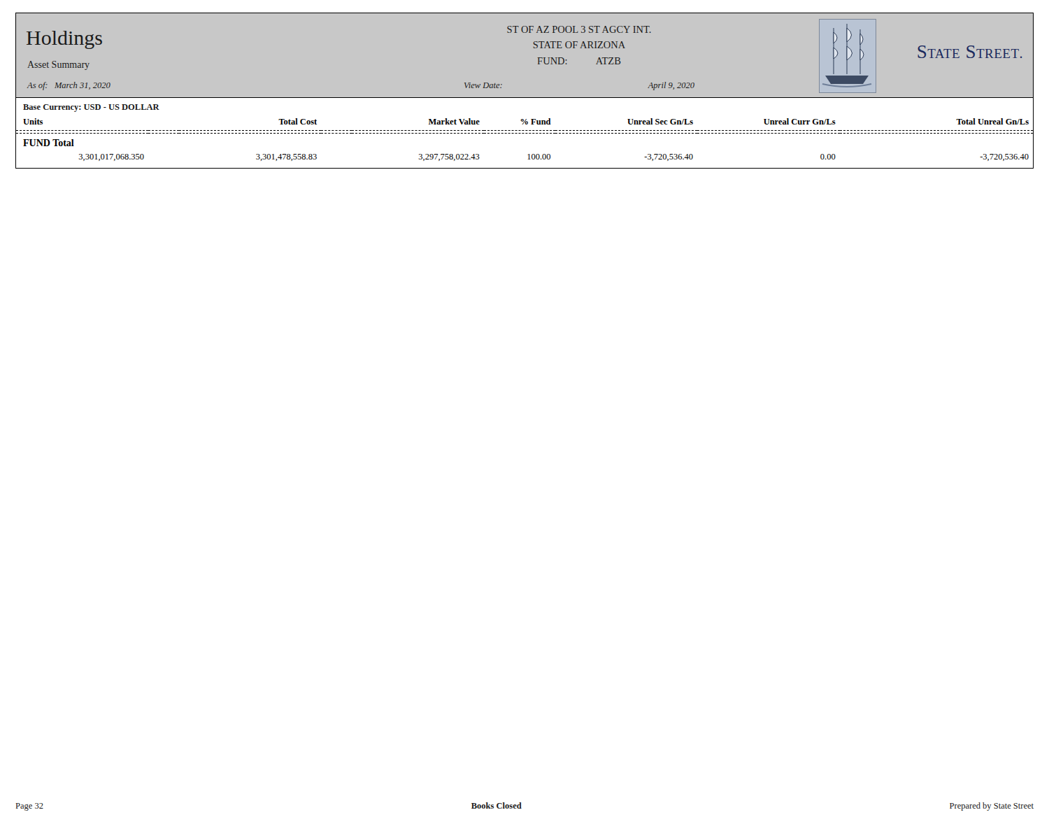Holdings
Asset Summary
As of: March 31, 2020
ST OF AZ POOL 3 ST AGCY INT.
STATE OF ARIZONA
FUND: ATZB
View Date: April 9, 2020
State Street.
Base Currency: USD - US DOLLAR
| Units | | Total Cost | | Market Value | % Fund | Unreal Sec Gn/Ls | Unreal Curr Gn/Ls | Total Unreal Gn/Ls |
| --- | --- | --- | --- | --- | --- | --- | --- | --- |
| FUND Total |
| 3,301,017,068.350 | | 3,301,478,558.83 | | 3,297,758,022.43 | 100.00 | -3,720,536.40 | 0.00 | -3,720,536.40 |
Page 32
Books Closed
Prepared by State Street